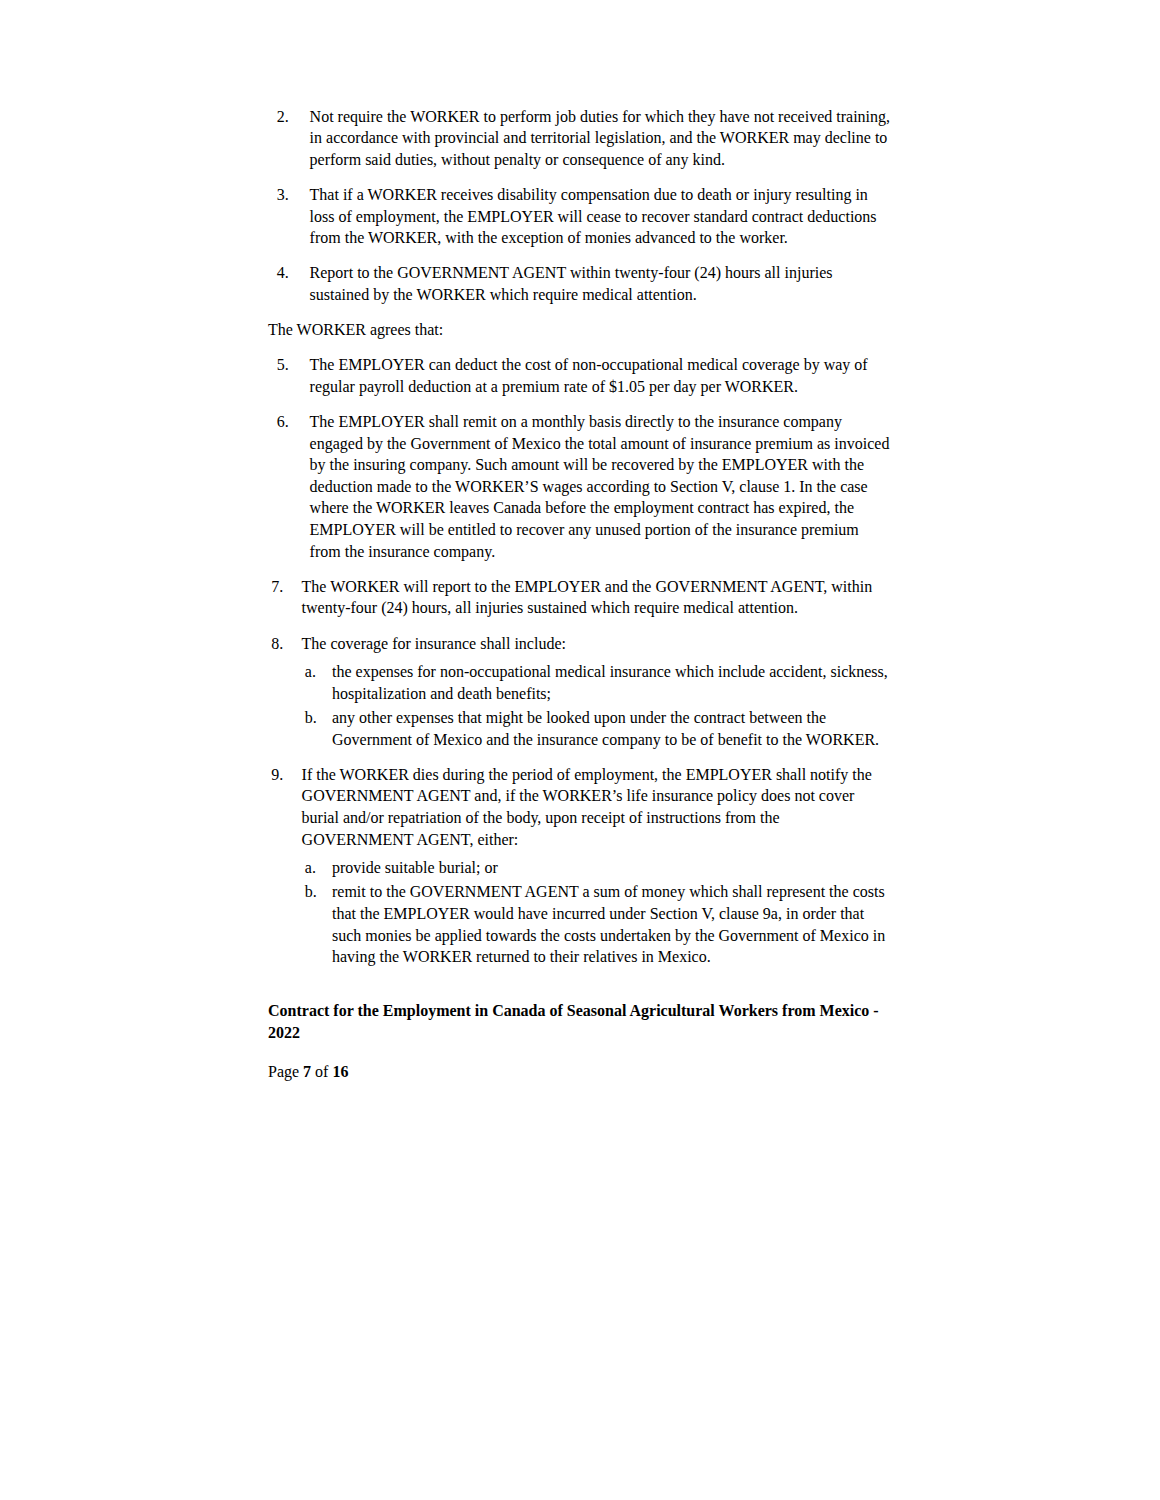2. Not require the WORKER to perform job duties for which they have not received training, in accordance with provincial and territorial legislation, and the WORKER may decline to perform said duties, without penalty or consequence of any kind.
3. That if a WORKER receives disability compensation due to death or injury resulting in loss of employment, the EMPLOYER will cease to recover standard contract deductions from the WORKER, with the exception of monies advanced to the worker.
4. Report to the GOVERNMENT AGENT within twenty-four (24) hours all injuries sustained by the WORKER which require medical attention.
The WORKER agrees that:
5. The EMPLOYER can deduct the cost of non-occupational medical coverage by way of regular payroll deduction at a premium rate of $1.05 per day per WORKER.
6. The EMPLOYER shall remit on a monthly basis directly to the insurance company engaged by the Government of Mexico the total amount of insurance premium as invoiced by the insuring company. Such amount will be recovered by the EMPLOYER with the deduction made to the WORKER’S wages according to Section V, clause 1. In the case where the WORKER leaves Canada before the employment contract has expired, the EMPLOYER will be entitled to recover any unused portion of the insurance premium from the insurance company.
7. The WORKER will report to the EMPLOYER and the GOVERNMENT AGENT, within twenty-four (24) hours, all injuries sustained which require medical attention.
8. The coverage for insurance shall include:
a. the expenses for non-occupational medical insurance which include accident, sickness, hospitalization and death benefits;
b. any other expenses that might be looked upon under the contract between the Government of Mexico and the insurance company to be of benefit to the WORKER.
9. If the WORKER dies during the period of employment, the EMPLOYER shall notify the GOVERNMENT AGENT and, if the WORKER’s life insurance policy does not cover burial and/or repatriation of the body, upon receipt of instructions from the GOVERNMENT AGENT, either:
a. provide suitable burial; or
b. remit to the GOVERNMENT AGENT a sum of money which shall represent the costs that the EMPLOYER would have incurred under Section V, clause 9a, in order that such monies be applied towards the costs undertaken by the Government of Mexico in having the WORKER returned to their relatives in Mexico.
Contract for the Employment in Canada of Seasonal Agricultural Workers from Mexico - 2022
Page 7 of 16